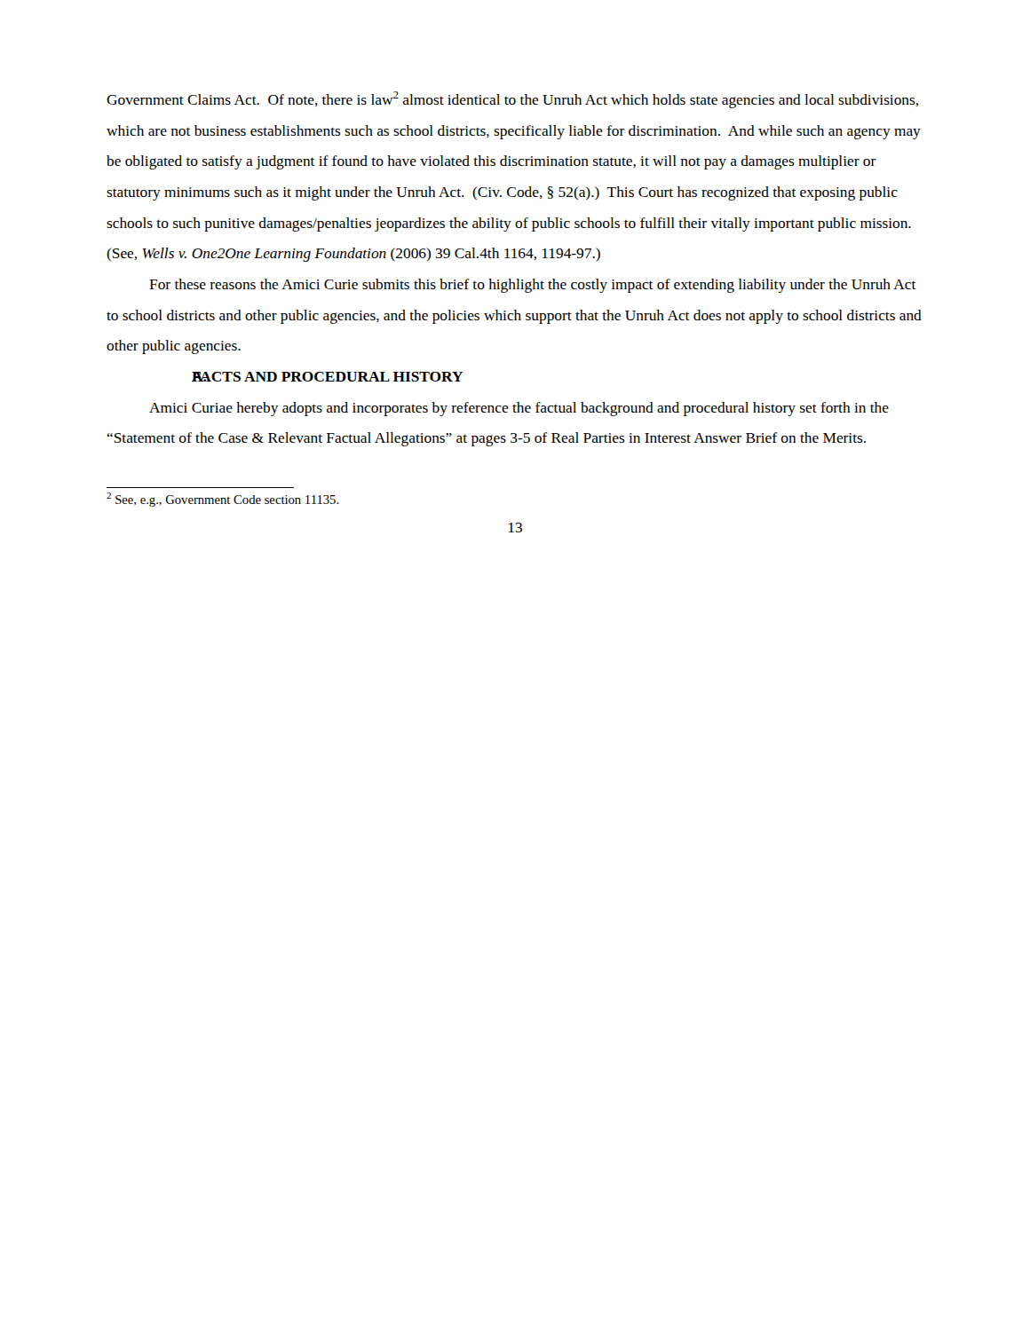Government Claims Act. Of note, there is law2 almost identical to the Unruh Act which holds state agencies and local subdivisions, which are not business establishments such as school districts, specifically liable for discrimination. And while such an agency may be obligated to satisfy a judgment if found to have violated this discrimination statute, it will not pay a damages multiplier or statutory minimums such as it might under the Unruh Act. (Civ. Code, § 52(a).) This Court has recognized that exposing public schools to such punitive damages/penalties jeopardizes the ability of public schools to fulfill their vitally important public mission. (See, Wells v. One2One Learning Foundation (2006) 39 Cal.4th 1164, 1194-97.)
For these reasons the Amici Curie submits this brief to highlight the costly impact of extending liability under the Unruh Act to school districts and other public agencies, and the policies which support that the Unruh Act does not apply to school districts and other public agencies.
A. FACTS AND PROCEDURAL HISTORY
Amici Curiae hereby adopts and incorporates by reference the factual background and procedural history set forth in the “Statement of the Case & Relevant Factual Allegations” at pages 3-5 of Real Parties in Interest Answer Brief on the Merits.
2 See, e.g., Government Code section 11135.
13